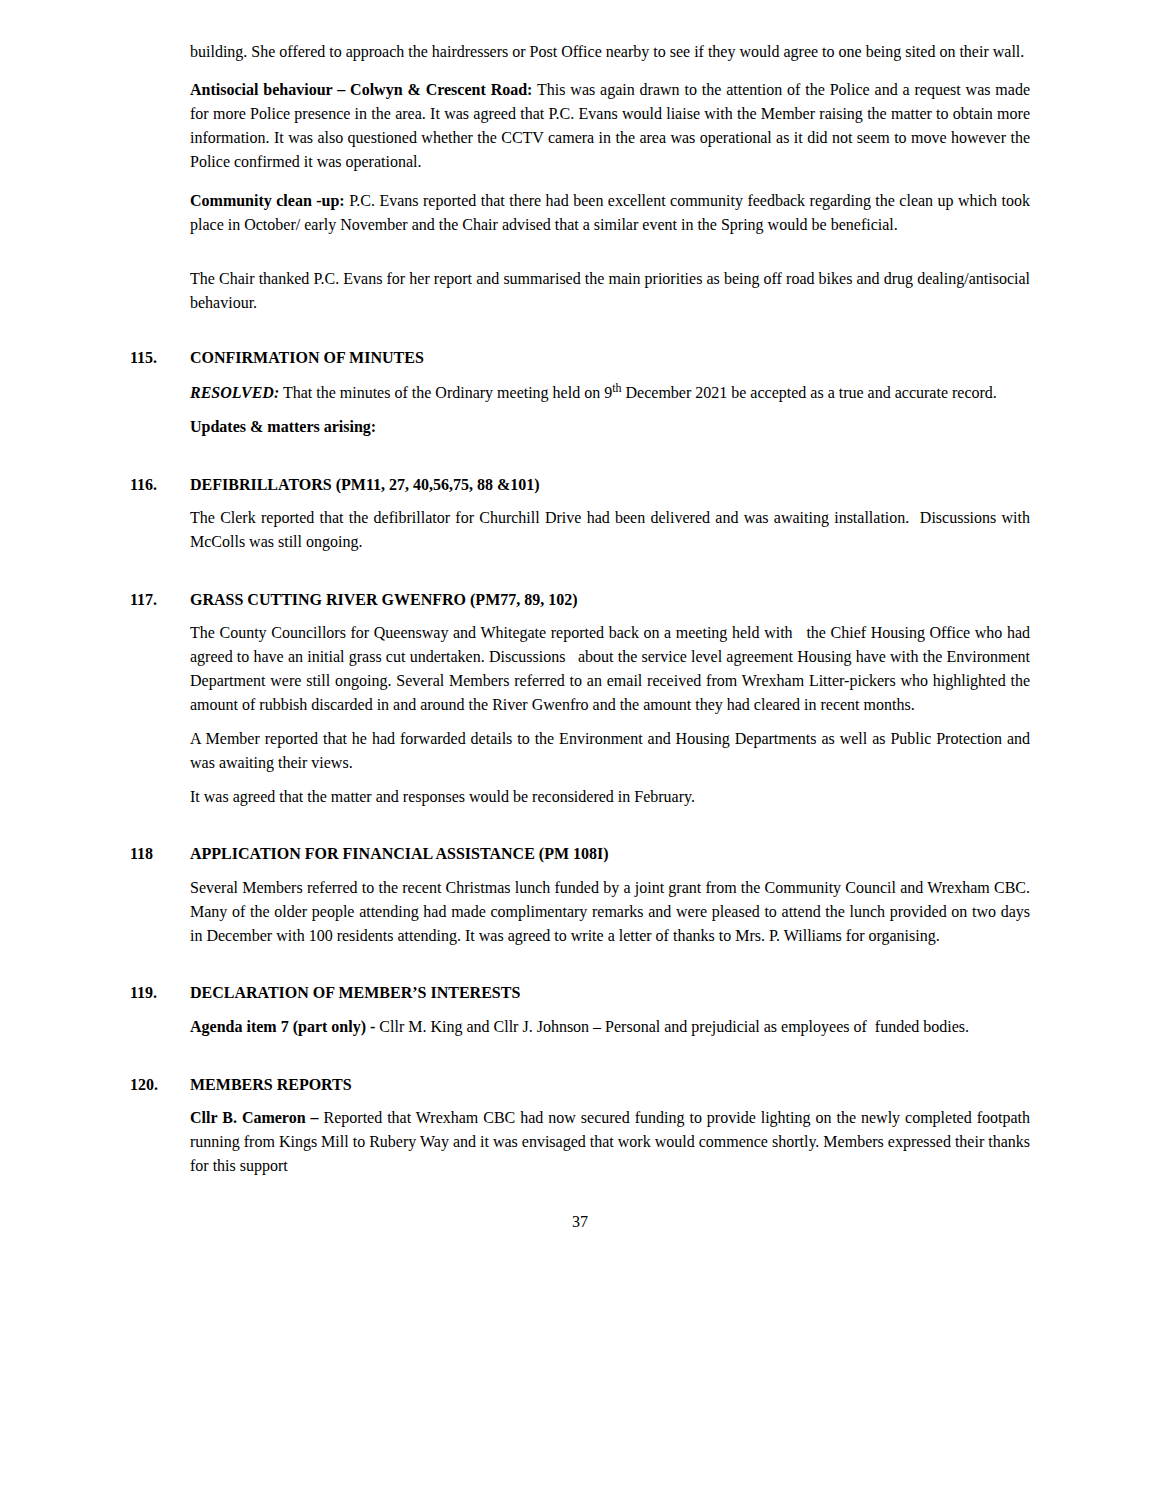building. She offered to approach the hairdressers or Post Office nearby to see if they would agree to one being sited on their wall.
Antisocial behaviour – Colwyn & Crescent Road: This was again drawn to the attention of the Police and a request was made for more Police presence in the area. It was agreed that P.C. Evans would liaise with the Member raising the matter to obtain more information. It was also questioned whether the CCTV camera in the area was operational as it did not seem to move however the Police confirmed it was operational.
Community clean -up: P.C. Evans reported that there had been excellent community feedback regarding the clean up which took place in October/ early November and the Chair advised that a similar event in the Spring would be beneficial.
The Chair thanked P.C. Evans for her report and summarised the main priorities as being off road bikes and drug dealing/antisocial behaviour.
115.
Confirmation of Minutes
RESOLVED: That the minutes of the Ordinary meeting held on 9th December 2021 be accepted as a true and accurate record.
Updates & matters arising:
116.
Defibrillators (PM11, 27, 40,56,75, 88 &101)
The Clerk reported that the defibrillator for Churchill Drive had been delivered and was awaiting installation. Discussions with McColls was still ongoing.
117.
Grass Cutting River Gwenfro (PM77, 89, 102)
The County Councillors for Queensway and Whitegate reported back on a meeting held with the Chief Housing Office who had agreed to have an initial grass cut undertaken. Discussions about the service level agreement Housing have with the Environment Department were still ongoing. Several Members referred to an email received from Wrexham Litter-pickers who highlighted the amount of rubbish discarded in and around the River Gwenfro and the amount they had cleared in recent months.
A Member reported that he had forwarded details to the Environment and Housing Departments as well as Public Protection and was awaiting their views.
It was agreed that the matter and responses would be reconsidered in February.
118
Application for Financial Assistance (PM 108i)
Several Members referred to the recent Christmas lunch funded by a joint grant from the Community Council and Wrexham CBC. Many of the older people attending had made complimentary remarks and were pleased to attend the lunch provided on two days in December with 100 residents attending. It was agreed to write a letter of thanks to Mrs. P. Williams for organising.
119.
Declaration of Member’s Interests
Agenda item 7 (part only) - Cllr M. King and Cllr J. Johnson – Personal and prejudicial as employees of funded bodies.
120.
Members Reports
Cllr B. Cameron – Reported that Wrexham CBC had now secured funding to provide lighting on the newly completed footpath running from Kings Mill to Rubery Way and it was envisaged that work would commence shortly. Members expressed their thanks for this support
37